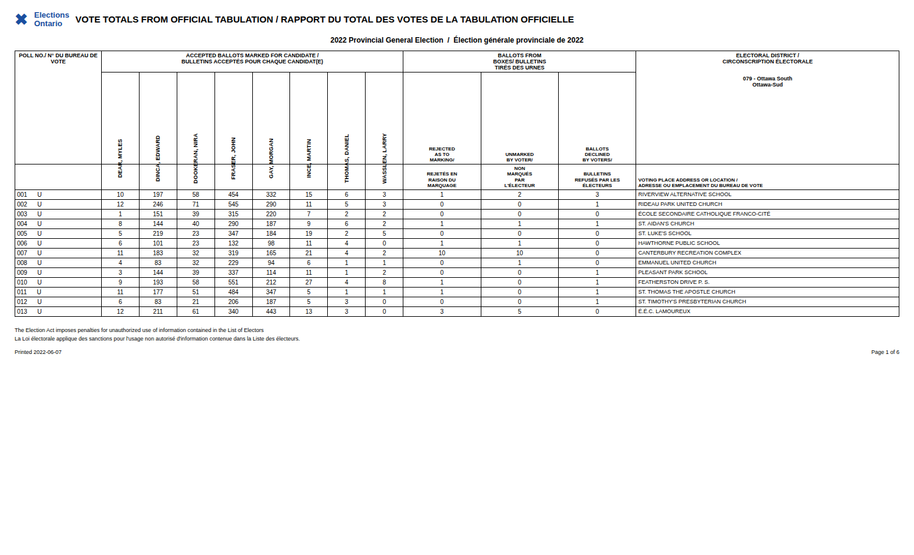✖
Elections
Ontario
VOTE TOTALS FROM OFFICIAL TABULATION / RAPPORT DU TOTAL DES VOTES DE LA TABULATION OFFICIELLE
2022 Provincial General Election / Élection générale provinciale de 2022
| POLL NO./ N° DU BUREAU DE VOTE | ACCEPTED BALLOTS MARKED FOR CANDIDATE / BULLETINS ACCEPTÉS POUR CHAQUE CANDIDAT(E) | BALLOTS FROM BOXES/ BULLETINS TIRÉS DES URNES | ELECTORAL DISTRICT / CIRCONSCRIPTION ÉLECTORALE 079 - Ottawa South Ottawa-Sud |
| --- | --- | --- | --- |
| DEAR, MYLES | DINCA, EDWARD | DOOKERAN, NIRA | FRASER, JOHN | GAY, MORGAN | INCE, MARTIN | THOMAS, DANIEL | WASSLEN, LARRY | REJECTED AS TO MARKING/ | UNMARKED BY VOTER/ | BALLOTS DECLINED BY VOTERS/ |
| | | | | | | | | | REJETÉS EN RAISON DU MARQUAGE | NON MARQUÉS PAR L'ÉLECTEUR | BULLETINS REFUSÉS PAR LES ÉLECTEURS | VOTING PLACE ADDRESS OR LOCATION / ADRESSE OU EMPLACEMENT DU BUREAU DE VOTE |
| 001 U | 10 | 197 | 58 | 454 | 332 | 15 | 6 | 3 | 1 | 2 | 3 | Riverview Alternative School |
| 002 U | 12 | 246 | 71 | 545 | 290 | 11 | 5 | 3 | 0 | 0 | 1 | Rideau Park United Church |
| 003 U | 1 | 151 | 39 | 315 | 220 | 7 | 2 | 2 | 0 | 0 | 0 | École Secondaire Catholique Franco-Cité |
| 004 U | 8 | 144 | 40 | 290 | 187 | 9 | 6 | 2 | 1 | 1 | 1 | St. Aidan's Church |
| 005 U | 5 | 219 | 23 | 347 | 184 | 19 | 2 | 5 | 0 | 0 | 0 | St. Luke's School |
| 006 U | 6 | 101 | 23 | 132 | 98 | 11 | 4 | 0 | 1 | 1 | 0 | Hawthorne Public School |
| 007 U | 11 | 183 | 32 | 319 | 165 | 21 | 4 | 2 | 10 | 10 | 0 | Canterbury Recreation Complex |
| 008 U | 4 | 83 | 32 | 229 | 94 | 6 | 1 | 1 | 0 | 1 | 0 | Emmanuel United Church |
| 009 U | 3 | 144 | 39 | 337 | 114 | 11 | 1 | 2 | 0 | 0 | 1 | Pleasant Park School |
| 010 U | 9 | 193 | 58 | 551 | 212 | 27 | 4 | 8 | 1 | 0 | 1 | Featherston Drive P. S. |
| 011 U | 11 | 177 | 51 | 484 | 347 | 5 | 1 | 1 | 1 | 0 | 1 | St. Thomas the Apostle Church |
| 012 U | 6 | 83 | 21 | 206 | 187 | 5 | 3 | 0 | 0 | 0 | 1 | St. Timothy's Presbyterian Church |
| 013 U | 12 | 211 | 61 | 340 | 443 | 13 | 3 | 0 | 3 | 5 | 0 | É.É.C. Lamoureux |
The Election Act imposes penalties for unauthorized use of information contained in the List of Electors
La Loi électorale applique des sanctions pour l'usage non autorisé d'information contenue dans la Liste des électeurs.
Printed 2022-06-07
Page 1 of 6